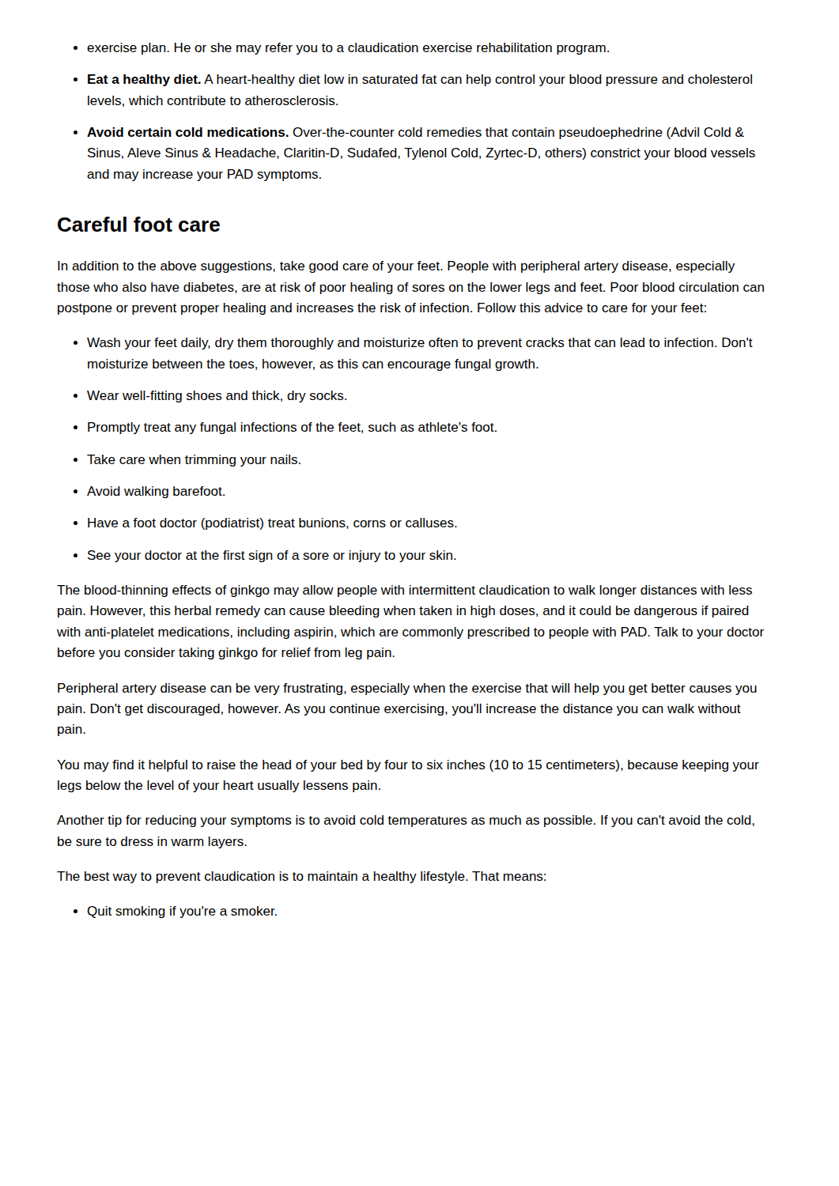exercise plan. He or she may refer you to a claudication exercise rehabilitation program.
Eat a healthy diet. A heart-healthy diet low in saturated fat can help control your blood pressure and cholesterol levels, which contribute to atherosclerosis.
Avoid certain cold medications. Over-the-counter cold remedies that contain pseudoephedrine (Advil Cold & Sinus, Aleve Sinus & Headache, Claritin-D, Sudafed, Tylenol Cold, Zyrtec-D, others) constrict your blood vessels and may increase your PAD symptoms.
Careful foot care
In addition to the above suggestions, take good care of your feet. People with peripheral artery disease, especially those who also have diabetes, are at risk of poor healing of sores on the lower legs and feet. Poor blood circulation can postpone or prevent proper healing and increases the risk of infection. Follow this advice to care for your feet:
Wash your feet daily, dry them thoroughly and moisturize often to prevent cracks that can lead to infection. Don't moisturize between the toes, however, as this can encourage fungal growth.
Wear well-fitting shoes and thick, dry socks.
Promptly treat any fungal infections of the feet, such as athlete's foot.
Take care when trimming your nails.
Avoid walking barefoot.
Have a foot doctor (podiatrist) treat bunions, corns or calluses.
See your doctor at the first sign of a sore or injury to your skin.
The blood-thinning effects of ginkgo may allow people with intermittent claudication to walk longer distances with less pain. However, this herbal remedy can cause bleeding when taken in high doses, and it could be dangerous if paired with anti-platelet medications, including aspirin, which are commonly prescribed to people with PAD. Talk to your doctor before you consider taking ginkgo for relief from leg pain.
Peripheral artery disease can be very frustrating, especially when the exercise that will help you get better causes you pain. Don't get discouraged, however. As you continue exercising, you'll increase the distance you can walk without pain.
You may find it helpful to raise the head of your bed by four to six inches (10 to 15 centimeters), because keeping your legs below the level of your heart usually lessens pain.
Another tip for reducing your symptoms is to avoid cold temperatures as much as possible. If you can't avoid the cold, be sure to dress in warm layers.
The best way to prevent claudication is to maintain a healthy lifestyle. That means:
Quit smoking if you're a smoker.